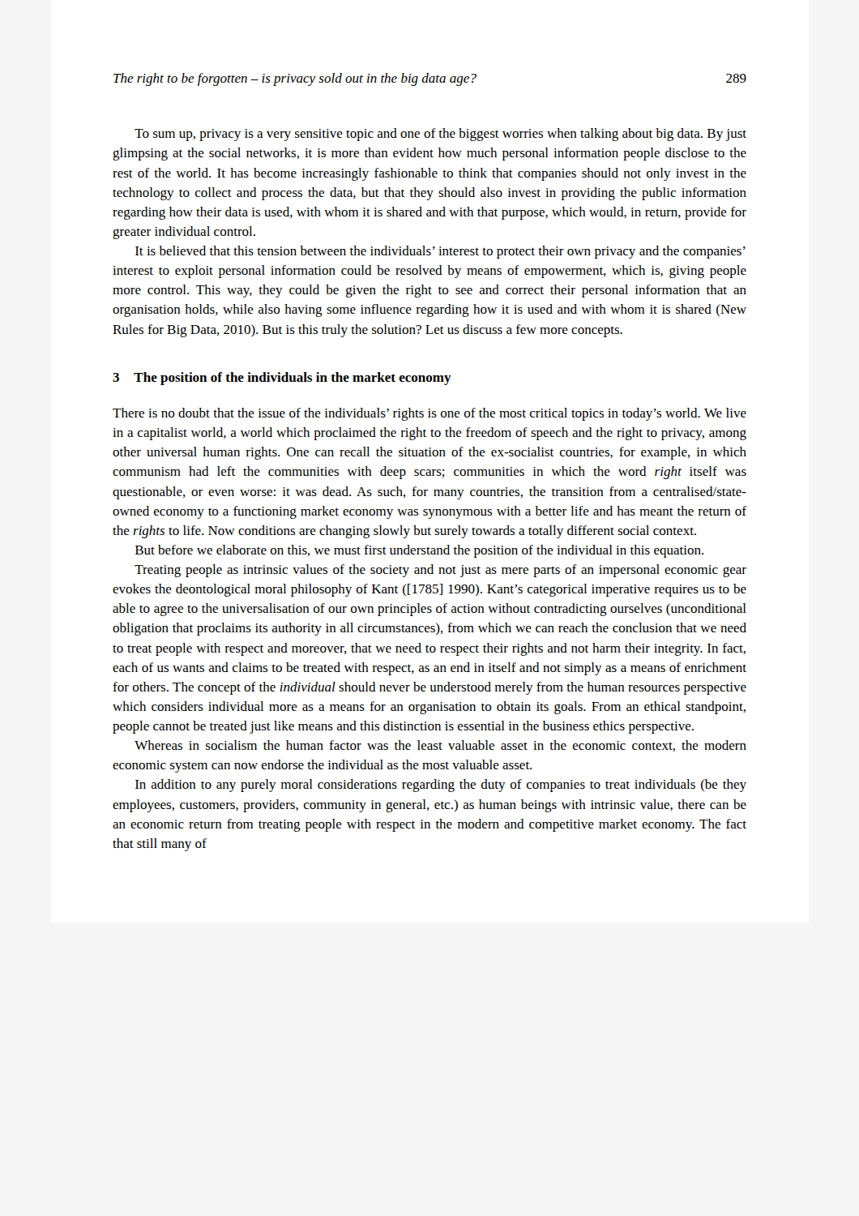The right to be forgotten – is privacy sold out in the big data age? 289
To sum up, privacy is a very sensitive topic and one of the biggest worries when talking about big data. By just glimpsing at the social networks, it is more than evident how much personal information people disclose to the rest of the world. It has become increasingly fashionable to think that companies should not only invest in the technology to collect and process the data, but that they should also invest in providing the public information regarding how their data is used, with whom it is shared and with that purpose, which would, in return, provide for greater individual control.
It is believed that this tension between the individuals’ interest to protect their own privacy and the companies’ interest to exploit personal information could be resolved by means of empowerment, which is, giving people more control. This way, they could be given the right to see and correct their personal information that an organisation holds, while also having some influence regarding how it is used and with whom it is shared (New Rules for Big Data, 2010). But is this truly the solution? Let us discuss a few more concepts.
3 The position of the individuals in the market economy
There is no doubt that the issue of the individuals’ rights is one of the most critical topics in today’s world. We live in a capitalist world, a world which proclaimed the right to the freedom of speech and the right to privacy, among other universal human rights. One can recall the situation of the ex-socialist countries, for example, in which communism had left the communities with deep scars; communities in which the word right itself was questionable, or even worse: it was dead. As such, for many countries, the transition from a centralised/state-owned economy to a functioning market economy was synonymous with a better life and has meant the return of the rights to life. Now conditions are changing slowly but surely towards a totally different social context.
But before we elaborate on this, we must first understand the position of the individual in this equation.
Treating people as intrinsic values of the society and not just as mere parts of an impersonal economic gear evokes the deontological moral philosophy of Kant ([1785] 1990). Kant’s categorical imperative requires us to be able to agree to the universalisation of our own principles of action without contradicting ourselves (unconditional obligation that proclaims its authority in all circumstances), from which we can reach the conclusion that we need to treat people with respect and moreover, that we need to respect their rights and not harm their integrity. In fact, each of us wants and claims to be treated with respect, as an end in itself and not simply as a means of enrichment for others. The concept of the individual should never be understood merely from the human resources perspective which considers individual more as a means for an organisation to obtain its goals. From an ethical standpoint, people cannot be treated just like means and this distinction is essential in the business ethics perspective.
Whereas in socialism the human factor was the least valuable asset in the economic context, the modern economic system can now endorse the individual as the most valuable asset.
In addition to any purely moral considerations regarding the duty of companies to treat individuals (be they employees, customers, providers, community in general, etc.) as human beings with intrinsic value, there can be an economic return from treating people with respect in the modern and competitive market economy. The fact that still many of